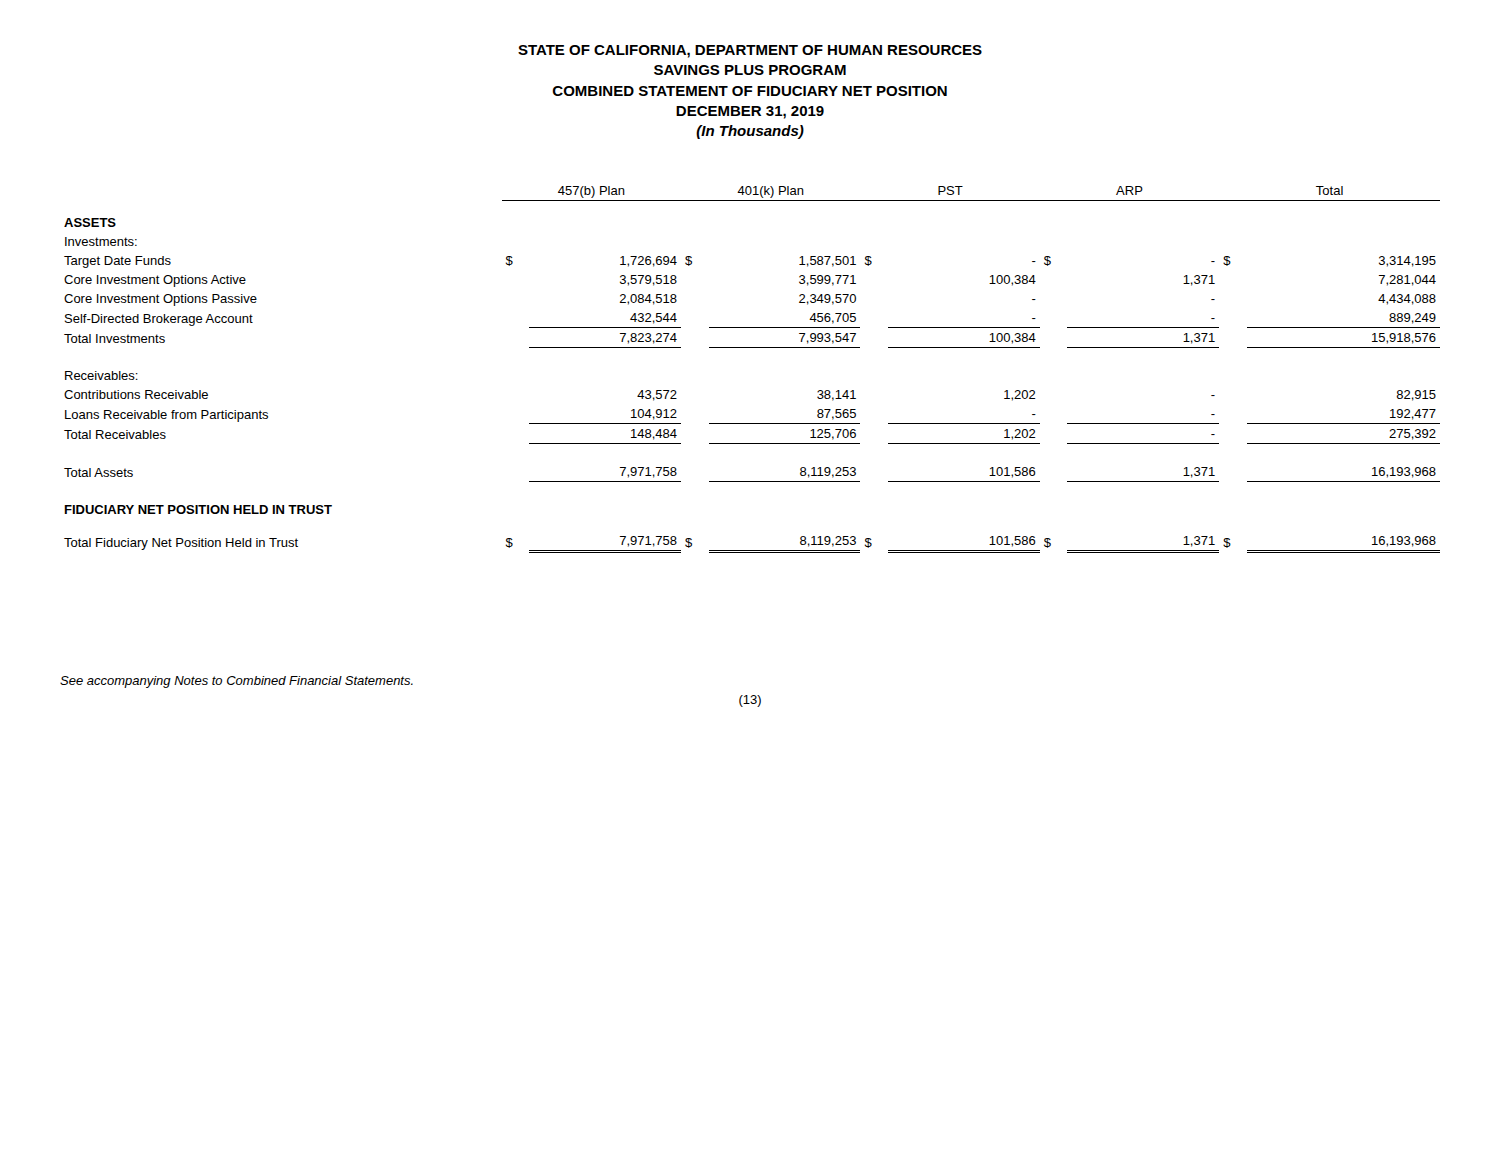STATE OF CALIFORNIA, DEPARTMENT OF HUMAN RESOURCES
SAVINGS PLUS PROGRAM
COMBINED STATEMENT OF FIDUCIARY NET POSITION
DECEMBER 31, 2019
(In Thousands)
| | 457(b) Plan | 401(k) Plan | PST | ARP | Total |
| --- | --- | --- | --- | --- | --- |
| ASSETS | |
| Investments: | |
| Target Date Funds | $ | 1,726,694 | $ | 1,587,501 | $ | - | $ | - | $ | 3,314,195 |
| Core Investment Options Active | | 3,579,518 | | 3,599,771 | | 100,384 | | 1,371 | | 7,281,044 |
| Core Investment Options Passive | | 2,084,518 | | 2,349,570 | | - | | - | | 4,434,088 |
| Self-Directed Brokerage Account | | 432,544 | | 456,705 | | - | | - | | 889,249 |
| Total Investments | | 7,823,274 | | 7,993,547 | | 100,384 | | 1,371 | | 15,918,576 |
| Receivables: | |
| Contributions Receivable | | 43,572 | | 38,141 | | 1,202 | | - | | 82,915 |
| Loans Receivable from Participants | | 104,912 | | 87,565 | | - | | - | | 192,477 |
| Total Receivables | | 148,484 | | 125,706 | | 1,202 | | - | | 275,392 |
| Total Assets | | 7,971,758 | | 8,119,253 | | 101,586 | | 1,371 | | 16,193,968 |
| FIDUCIARY NET POSITION HELD IN TRUST | |
| Total Fiduciary Net Position Held in Trust | $ | 7,971,758 | $ | 8,119,253 | $ | 101,586 | $ | 1,371 | $ | 16,193,968 |
See accompanying Notes to Combined Financial Statements.
(13)